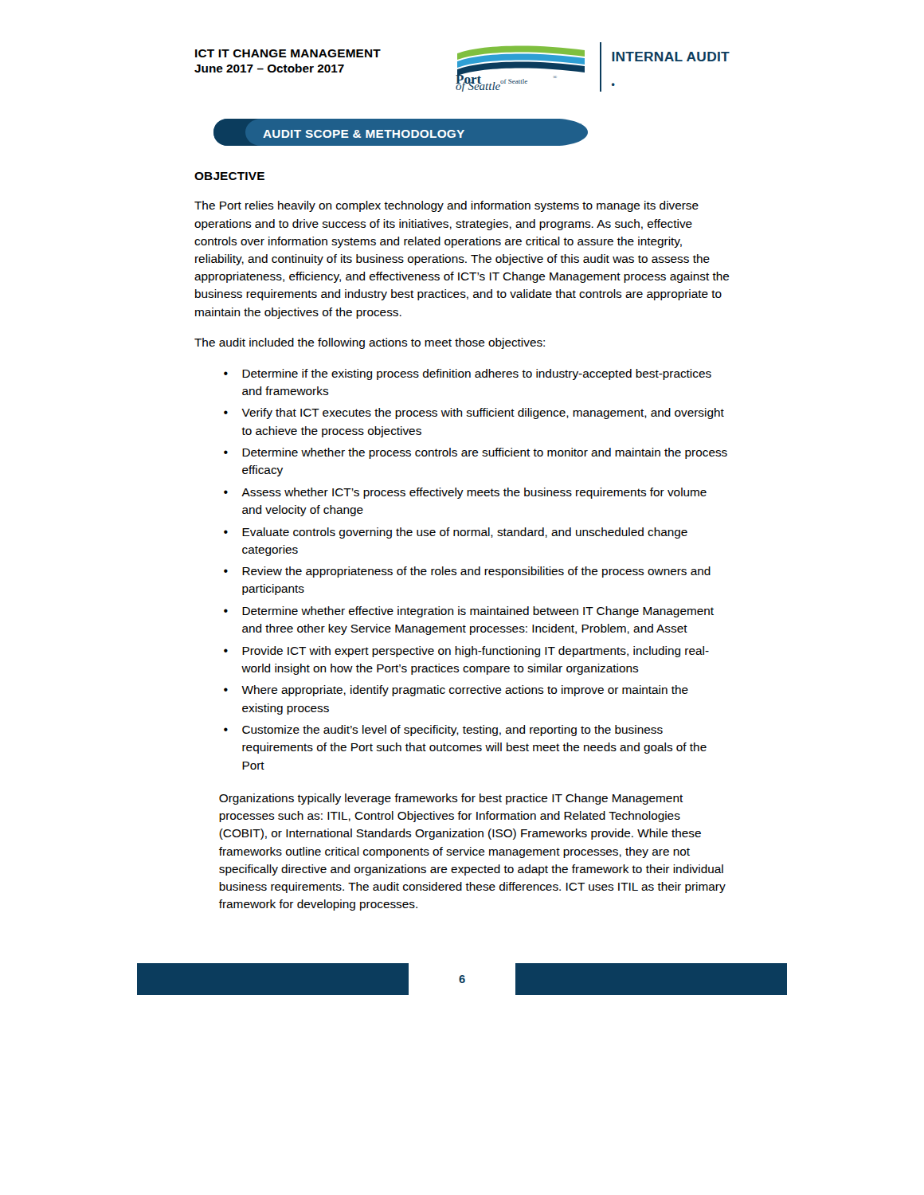ICT IT CHANGE MANAGEMENT
June 2017 – October 2017
Port of Seattle Port of Seattle ® of Seattle
INTERNAL AUDIT •
AUDIT SCOPE & METHODOLOGY
OBJECTIVE
The Port relies heavily on complex technology and information systems to manage its diverse operations and to drive success of its initiatives, strategies, and programs. As such, effective controls over information systems and related operations are critical to assure the integrity, reliability, and continuity of its business operations. The objective of this audit was to assess the appropriateness, efficiency, and effectiveness of ICT’s IT Change Management process against the business requirements and industry best practices, and to validate that controls are appropriate to maintain the objectives of the process.
The audit included the following actions to meet those objectives:
Determine if the existing process definition adheres to industry-accepted best-practices and frameworks
Verify that ICT executes the process with sufficient diligence, management, and oversight to achieve the process objectives
Determine whether the process controls are sufficient to monitor and maintain the process efficacy
Assess whether ICT’s process effectively meets the business requirements for volume and velocity of change
Evaluate controls governing the use of normal, standard, and unscheduled change categories
Review the appropriateness of the roles and responsibilities of the process owners and participants
Determine whether effective integration is maintained between IT Change Management and three other key Service Management processes: Incident, Problem, and Asset
Provide ICT with expert perspective on high-functioning IT departments, including real-world insight on how the Port’s practices compare to similar organizations
Where appropriate, identify pragmatic corrective actions to improve or maintain the existing process
Customize the audit’s level of specificity, testing, and reporting to the business requirements of the Port such that outcomes will best meet the needs and goals of the Port
Organizations typically leverage frameworks for best practice IT Change Management processes such as: ITIL, Control Objectives for Information and Related Technologies (COBIT), or International Standards Organization (ISO) Frameworks provide. While these frameworks outline critical components of service management processes, they are not specifically directive and organizations are expected to adapt the framework to their individual business requirements. The audit considered these differences. ICT uses ITIL as their primary framework for developing processes.
6